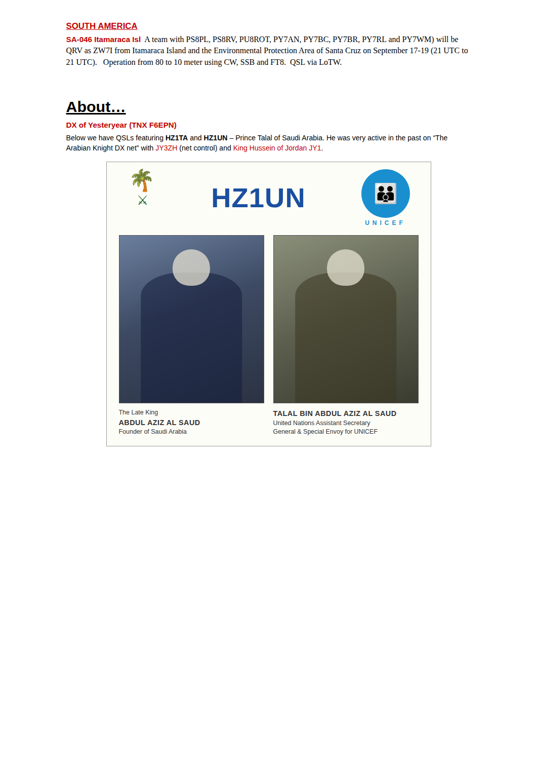SOUTH AMERICA
SA-046 Itamaraca Isl A team with PS8PL, PS8RV, PU8ROT, PY7AN, PY7BC, PY7BR, PY7RL and PY7WM) will be QRV as ZW7I from Itamaraca Island and the Environmental Protection Area of Santa Cruz on September 17-19 (21 UTC to 21 UTC). Operation from 80 to 10 meter using CW, SSB and FT8. QSL via LoTW.
About…
DX of Yesteryear (TNX F6EPN)
Below we have QSLs featuring HZ1TA and HZ1UN – Prince Talal of Saudi Arabia. He was very active in the past on “The Arabian Knight DX net” with JY3ZH (net control) and King Hussein of Jordan JY1.
🌴 ⚔
HZ1UN
👪
UNICEF
The Late King
ABDUL AZIZ AL SAUD
Founder of Saudi Arabia
TALAL BIN ABDUL AZIZ AL SAUD
United Nations Assistant Secretary
General & Special Envoy for UNICEF